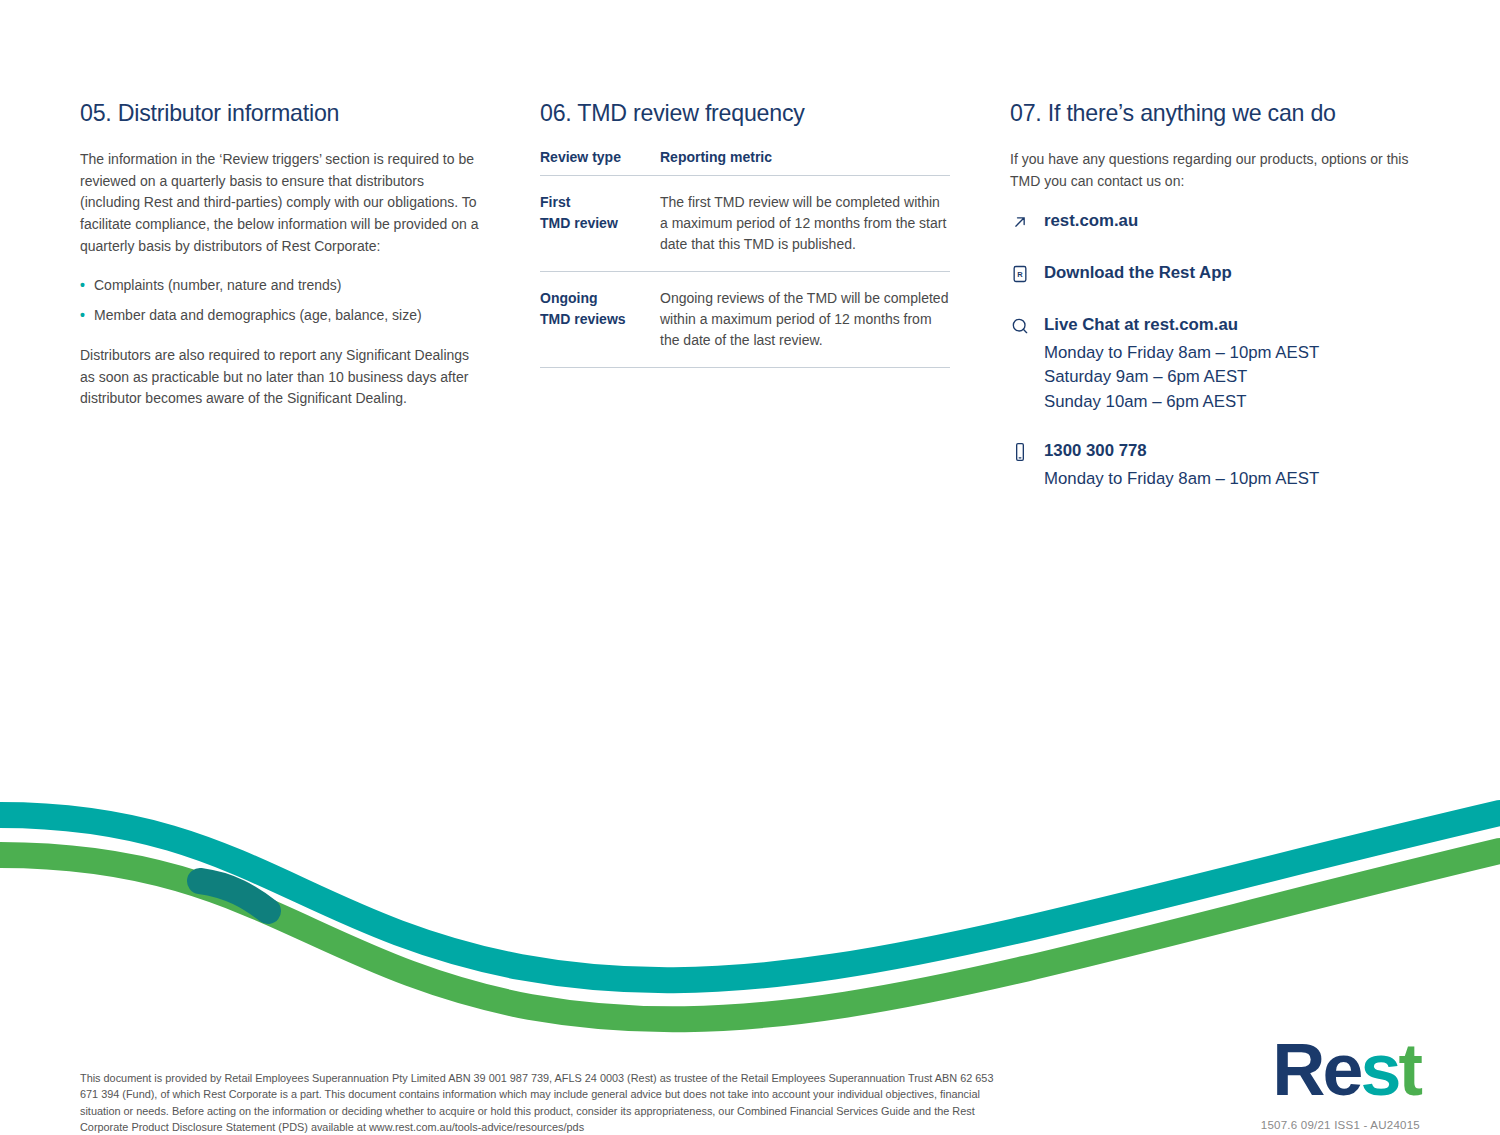05. Distributor information
The information in the ‘Review triggers’ section is required to be reviewed on a quarterly basis to ensure that distributors (including Rest and third-parties) comply with our obligations. To facilitate compliance, the below information will be provided on a quarterly basis by distributors of Rest Corporate:
Complaints (number, nature and trends)
Member data and demographics (age, balance, size)
Distributors are also required to report any Significant Dealings as soon as practicable but no later than 10 business days after distributor becomes aware of the Significant Dealing.
06. TMD review frequency
| Review type | Reporting metric |
| --- | --- |
| First TMD review | The first TMD review will be completed within a maximum period of 12 months from the start date that this TMD is published. |
| Ongoing TMD reviews | Ongoing reviews of the TMD will be completed within a maximum period of 12 months from the date of the last review. |
07. If there’s anything we can do
If you have any questions regarding our products, options or this TMD you can contact us on:
rest.com.au
R
Download the Rest App
Live Chat at rest.com.au
Monday to Friday 8am – 10pm AEST Saturday 9am – 6pm AEST Sunday 10am – 6pm AEST
1300 300 778
Monday to Friday 8am – 10pm AEST
This document is provided by Retail Employees Superannuation Pty Limited ABN 39 001 987 739, AFLS 24 0003 (Rest) as trustee of the Retail Employees Superannuation Trust ABN 62 653 671 394 (Fund), of which Rest Corporate is a part. This document contains information which may include general advice but does not take into account your individual objectives, financial situation or needs. Before acting on the information or deciding whether to acquire or hold this product, consider its appropriateness, our Combined Financial Services Guide and the Rest Corporate Product Disclosure Statement (PDS) available at www.rest.com.au/tools-advice/resources/pds
Rest
1507.6 09/21 ISS1 - AU24015